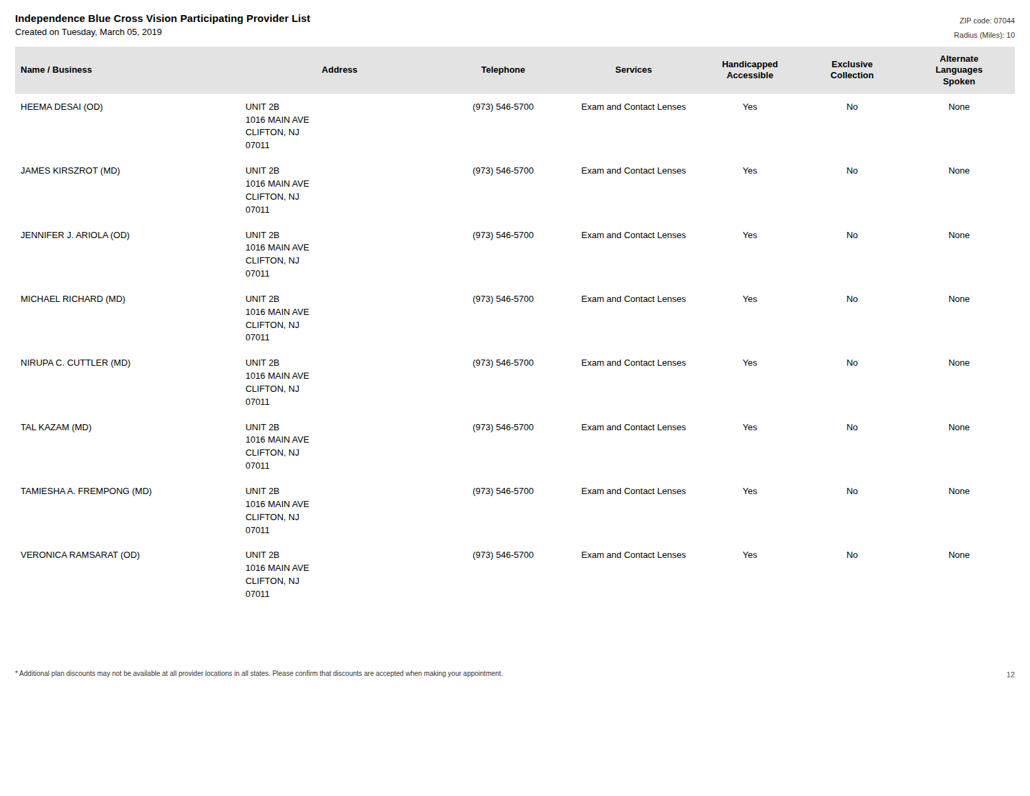Independence Blue Cross Vision Participating Provider List
Created on Tuesday, March 05, 2019
ZIP code: 07044
Radius (Miles): 10
| Name / Business | Address | Telephone | Services | Handicapped Accessible | Exclusive Collection | Alternate Languages Spoken |
| --- | --- | --- | --- | --- | --- | --- |
| HEEMA DESAI (OD) | UNIT 2B 1016 MAIN AVE CLIFTON, NJ 07011 | (973) 546-5700 | Exam and Contact Lenses | Yes | No | None |
| JAMES KIRSZROT (MD) | UNIT 2B 1016 MAIN AVE CLIFTON, NJ 07011 | (973) 546-5700 | Exam and Contact Lenses | Yes | No | None |
| JENNIFER J. ARIOLA (OD) | UNIT 2B 1016 MAIN AVE CLIFTON, NJ 07011 | (973) 546-5700 | Exam and Contact Lenses | Yes | No | None |
| MICHAEL RICHARD (MD) | UNIT 2B 1016 MAIN AVE CLIFTON, NJ 07011 | (973) 546-5700 | Exam and Contact Lenses | Yes | No | None |
| NIRUPA C. CUTTLER (MD) | UNIT 2B 1016 MAIN AVE CLIFTON, NJ 07011 | (973) 546-5700 | Exam and Contact Lenses | Yes | No | None |
| TAL KAZAM (MD) | UNIT 2B 1016 MAIN AVE CLIFTON, NJ 07011 | (973) 546-5700 | Exam and Contact Lenses | Yes | No | None |
| TAMIESHA A. FREMPONG (MD) | UNIT 2B 1016 MAIN AVE CLIFTON, NJ 07011 | (973) 546-5700 | Exam and Contact Lenses | Yes | No | None |
| VERONICA RAMSARAT (OD) | UNIT 2B 1016 MAIN AVE CLIFTON, NJ 07011 | (973) 546-5700 | Exam and Contact Lenses | Yes | No | None |
* Additional plan discounts may not be available at all provider locations in all states. Please confirm that discounts are accepted when making your appointment.
12